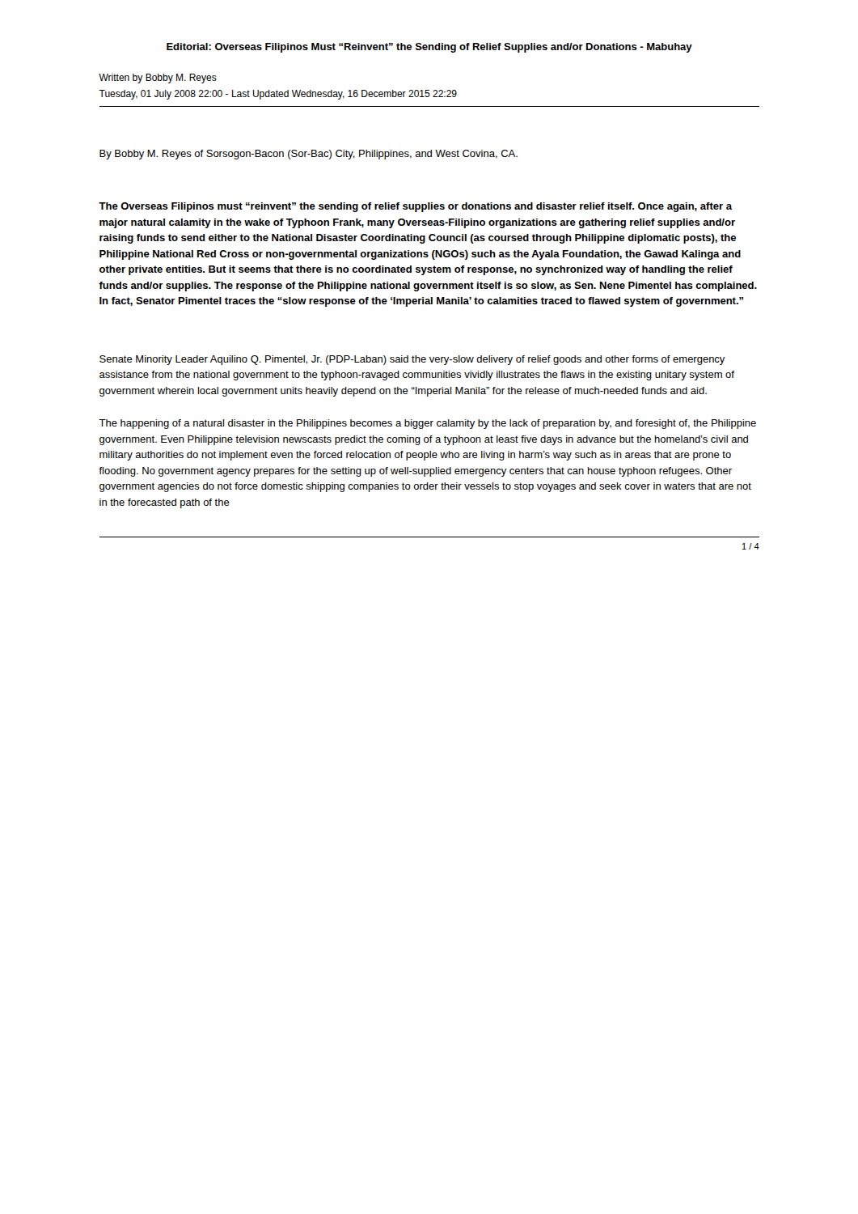Editorial: Overseas Filipinos Must “Reinvent” the Sending of Relief Supplies and/or Donations - Mabuhay
Written by Bobby M. Reyes
Tuesday, 01 July 2008 22:00 - Last Updated Wednesday, 16 December 2015 22:29
By Bobby M. Reyes of Sorsogon-Bacon (Sor-Bac) City, Philippines, and West Covina, CA.
The Overseas Filipinos must “reinvent” the sending of relief supplies or donations and disaster relief itself. Once again, after a major natural calamity in the wake of Typhoon Frank, many Overseas-Filipino organizations are gathering relief supplies and/or raising funds to send either to the National Disaster Coordinating Council (as coursed through Philippine diplomatic posts), the Philippine National Red Cross or non-governmental organizations (NGOs) such as the Ayala Foundation, the Gawad Kalinga and other private entities. But it seems that there is no coordinated system of response, no synchronized way of handling the relief funds and/or supplies. The response of the Philippine national government itself is so slow, as Sen. Nene Pimentel has complained. In fact, Senator Pimentel traces the “slow response of the ‘Imperial Manila’ to calamities traced to flawed system of government.”
Senate Minority Leader Aquilino Q. Pimentel, Jr. (PDP-Laban) said the very-slow delivery of relief goods and other forms of emergency assistance from the national government to the typhoon-ravaged communities vividly illustrates the flaws in the existing unitary system of government wherein local government units heavily depend on the “Imperial Manila” for the release of much-needed funds and aid.
The happening of a natural disaster in the Philippines becomes a bigger calamity by the lack of preparation by, and foresight of, the Philippine government. Even Philippine television newscasts predict the coming of a typhoon at least five days in advance but the homeland’s civil and military authorities do not implement even the forced relocation of people who are living in harm’s way such as in areas that are prone to flooding. No government agency prepares for the setting up of well-supplied emergency centers that can house typhoon refugees. Other government agencies do not force domestic shipping companies to order their vessels to stop voyages and seek cover in waters that are not in the forecasted path of the
1 / 4